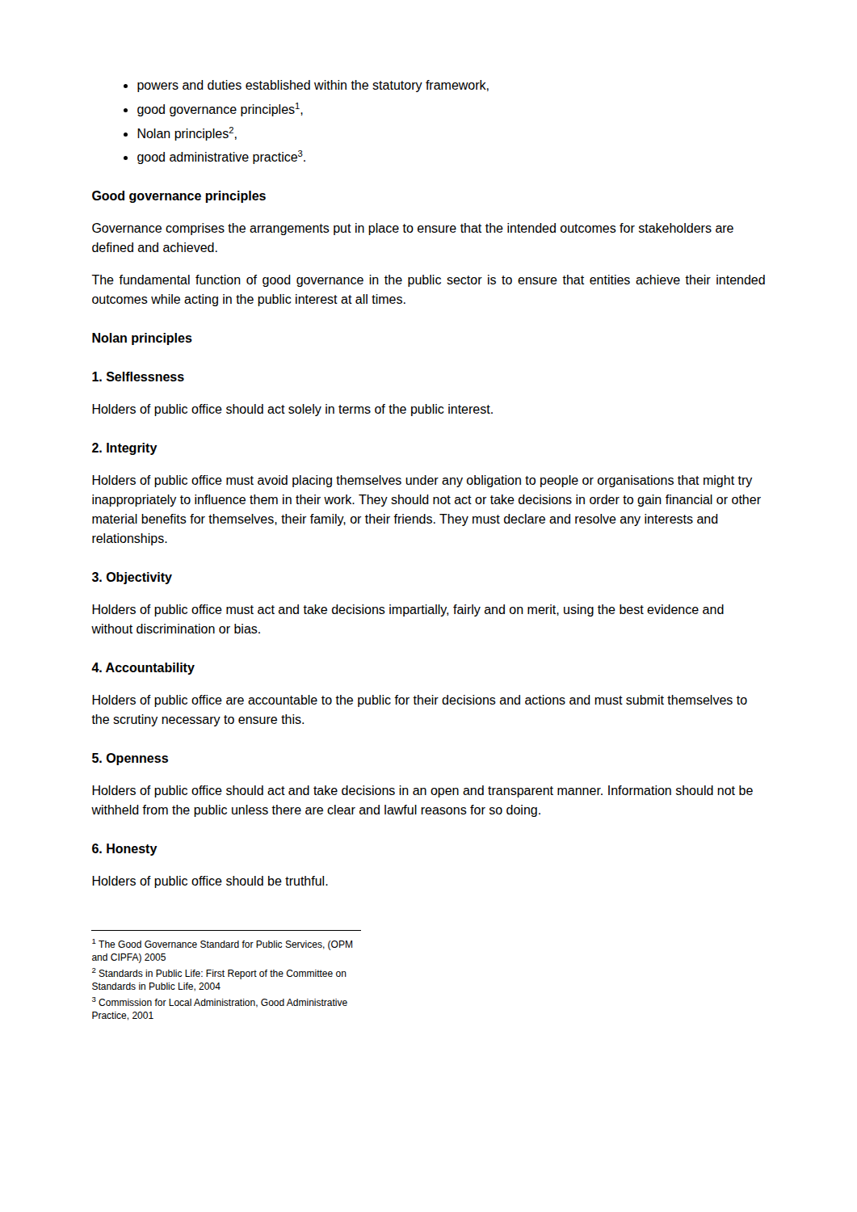powers and duties established within the statutory framework,
good governance principles1,
Nolan principles2,
good administrative practice3.
Good governance principles
Governance comprises the arrangements put in place to ensure that the intended outcomes for stakeholders are defined and achieved.
The fundamental function of good governance in the public sector is to ensure that entities achieve their intended outcomes while acting in the public interest at all times.
Nolan principles
1. Selflessness
Holders of public office should act solely in terms of the public interest.
2. Integrity
Holders of public office must avoid placing themselves under any obligation to people or organisations that might try inappropriately to influence them in their work. They should not act or take decisions in order to gain financial or other material benefits for themselves, their family, or their friends. They must declare and resolve any interests and relationships.
3. Objectivity
Holders of public office must act and take decisions impartially, fairly and on merit, using the best evidence and without discrimination or bias.
4. Accountability
Holders of public office are accountable to the public for their decisions and actions and must submit themselves to the scrutiny necessary to ensure this.
5. Openness
Holders of public office should act and take decisions in an open and transparent manner. Information should not be withheld from the public unless there are clear and lawful reasons for so doing.
6. Honesty
Holders of public office should be truthful.
The Good Governance Standard for Public Services, (OPM and CIPFA) 2005
Standards in Public Life: First Report of the Committee on Standards in Public Life, 2004
Commission for Local Administration, Good Administrative Practice, 2001